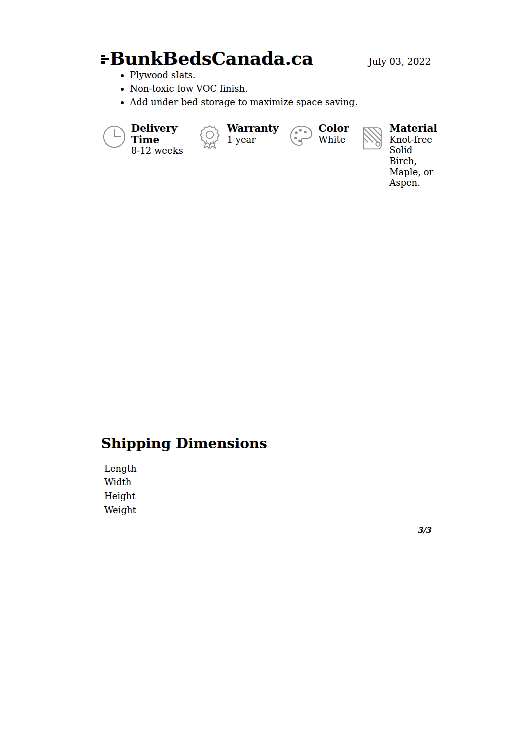BunkBedsCanada.ca
July 03, 2022
Plywood slats.
Non-toxic low VOC finish.
Add under bed storage to maximize space saving.
Delivery Time
8-12 weeks
Warranty
1 year
Color
White
Material
Knot-free Solid Birch, Maple, or Aspen.
Shipping Dimensions
Length
Width
Height
Weight
3/3